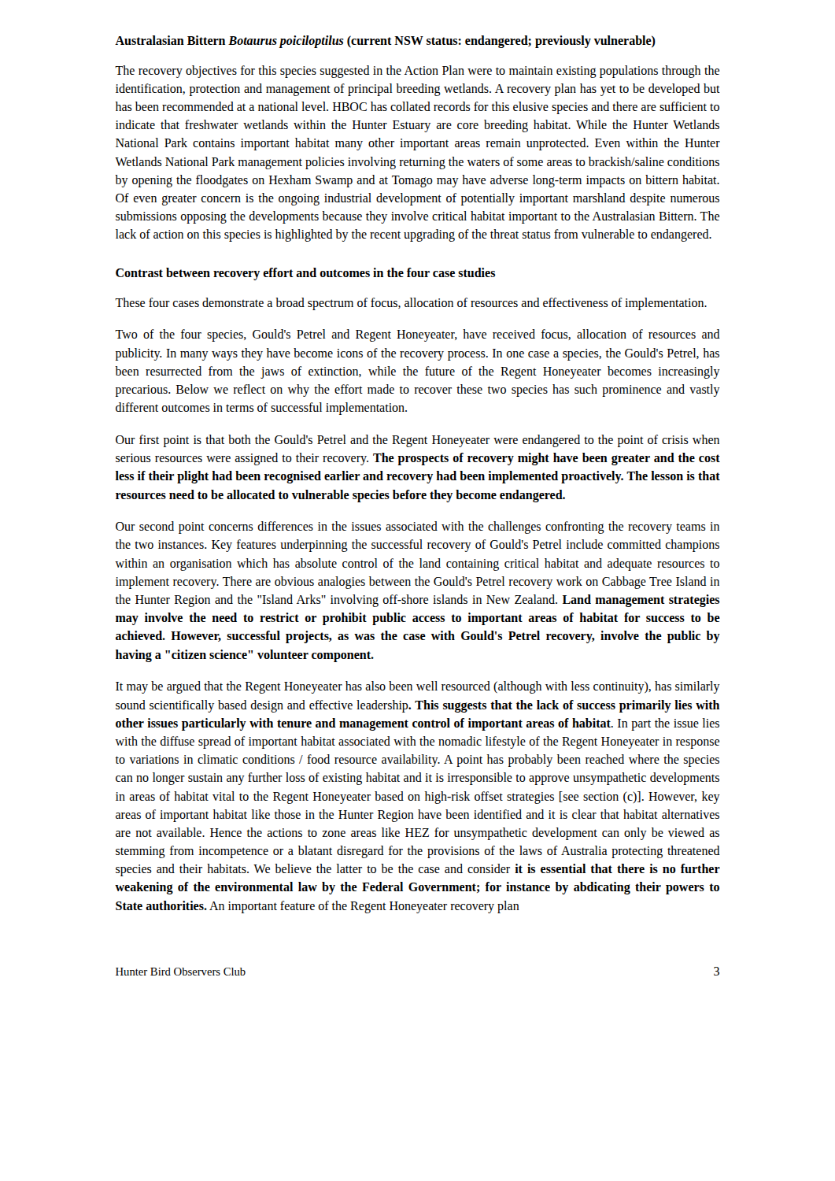Australasian Bittern Botaurus poiciloptilus (current NSW status: endangered; previously vulnerable)
The recovery objectives for this species suggested in the Action Plan were to maintain existing populations through the identification, protection and management of principal breeding wetlands. A recovery plan has yet to be developed but has been recommended at a national level. HBOC has collated records for this elusive species and there are sufficient to indicate that freshwater wetlands within the Hunter Estuary are core breeding habitat. While the Hunter Wetlands National Park contains important habitat many other important areas remain unprotected. Even within the Hunter Wetlands National Park management policies involving returning the waters of some areas to brackish/saline conditions by opening the floodgates on Hexham Swamp and at Tomago may have adverse long-term impacts on bittern habitat. Of even greater concern is the ongoing industrial development of potentially important marshland despite numerous submissions opposing the developments because they involve critical habitat important to the Australasian Bittern. The lack of action on this species is highlighted by the recent upgrading of the threat status from vulnerable to endangered.
Contrast between recovery effort and outcomes in the four case studies
These four cases demonstrate a broad spectrum of focus, allocation of resources and effectiveness of implementation.
Two of the four species, Gould's Petrel and Regent Honeyeater, have received focus, allocation of resources and publicity. In many ways they have become icons of the recovery process. In one case a species, the Gould's Petrel, has been resurrected from the jaws of extinction, while the future of the Regent Honeyeater becomes increasingly precarious. Below we reflect on why the effort made to recover these two species has such prominence and vastly different outcomes in terms of successful implementation.
Our first point is that both the Gould's Petrel and the Regent Honeyeater were endangered to the point of crisis when serious resources were assigned to their recovery. The prospects of recovery might have been greater and the cost less if their plight had been recognised earlier and recovery had been implemented proactively. The lesson is that resources need to be allocated to vulnerable species before they become endangered.
Our second point concerns differences in the issues associated with the challenges confronting the recovery teams in the two instances. Key features underpinning the successful recovery of Gould's Petrel include committed champions within an organisation which has absolute control of the land containing critical habitat and adequate resources to implement recovery. There are obvious analogies between the Gould's Petrel recovery work on Cabbage Tree Island in the Hunter Region and the "Island Arks" involving off-shore islands in New Zealand. Land management strategies may involve the need to restrict or prohibit public access to important areas of habitat for success to be achieved. However, successful projects, as was the case with Gould's Petrel recovery, involve the public by having a "citizen science" volunteer component.
It may be argued that the Regent Honeyeater has also been well resourced (although with less continuity), has similarly sound scientifically based design and effective leadership. This suggests that the lack of success primarily lies with other issues particularly with tenure and management control of important areas of habitat. In part the issue lies with the diffuse spread of important habitat associated with the nomadic lifestyle of the Regent Honeyeater in response to variations in climatic conditions / food resource availability. A point has probably been reached where the species can no longer sustain any further loss of existing habitat and it is irresponsible to approve unsympathetic developments in areas of habitat vital to the Regent Honeyeater based on high-risk offset strategies [see section (c)]. However, key areas of important habitat like those in the Hunter Region have been identified and it is clear that habitat alternatives are not available. Hence the actions to zone areas like HEZ for unsympathetic development can only be viewed as stemming from incompetence or a blatant disregard for the provisions of the laws of Australia protecting threatened species and their habitats. We believe the latter to be the case and consider it is essential that there is no further weakening of the environmental law by the Federal Government; for instance by abdicating their powers to State authorities. An important feature of the Regent Honeyeater recovery plan
Hunter Bird Observers Club 3